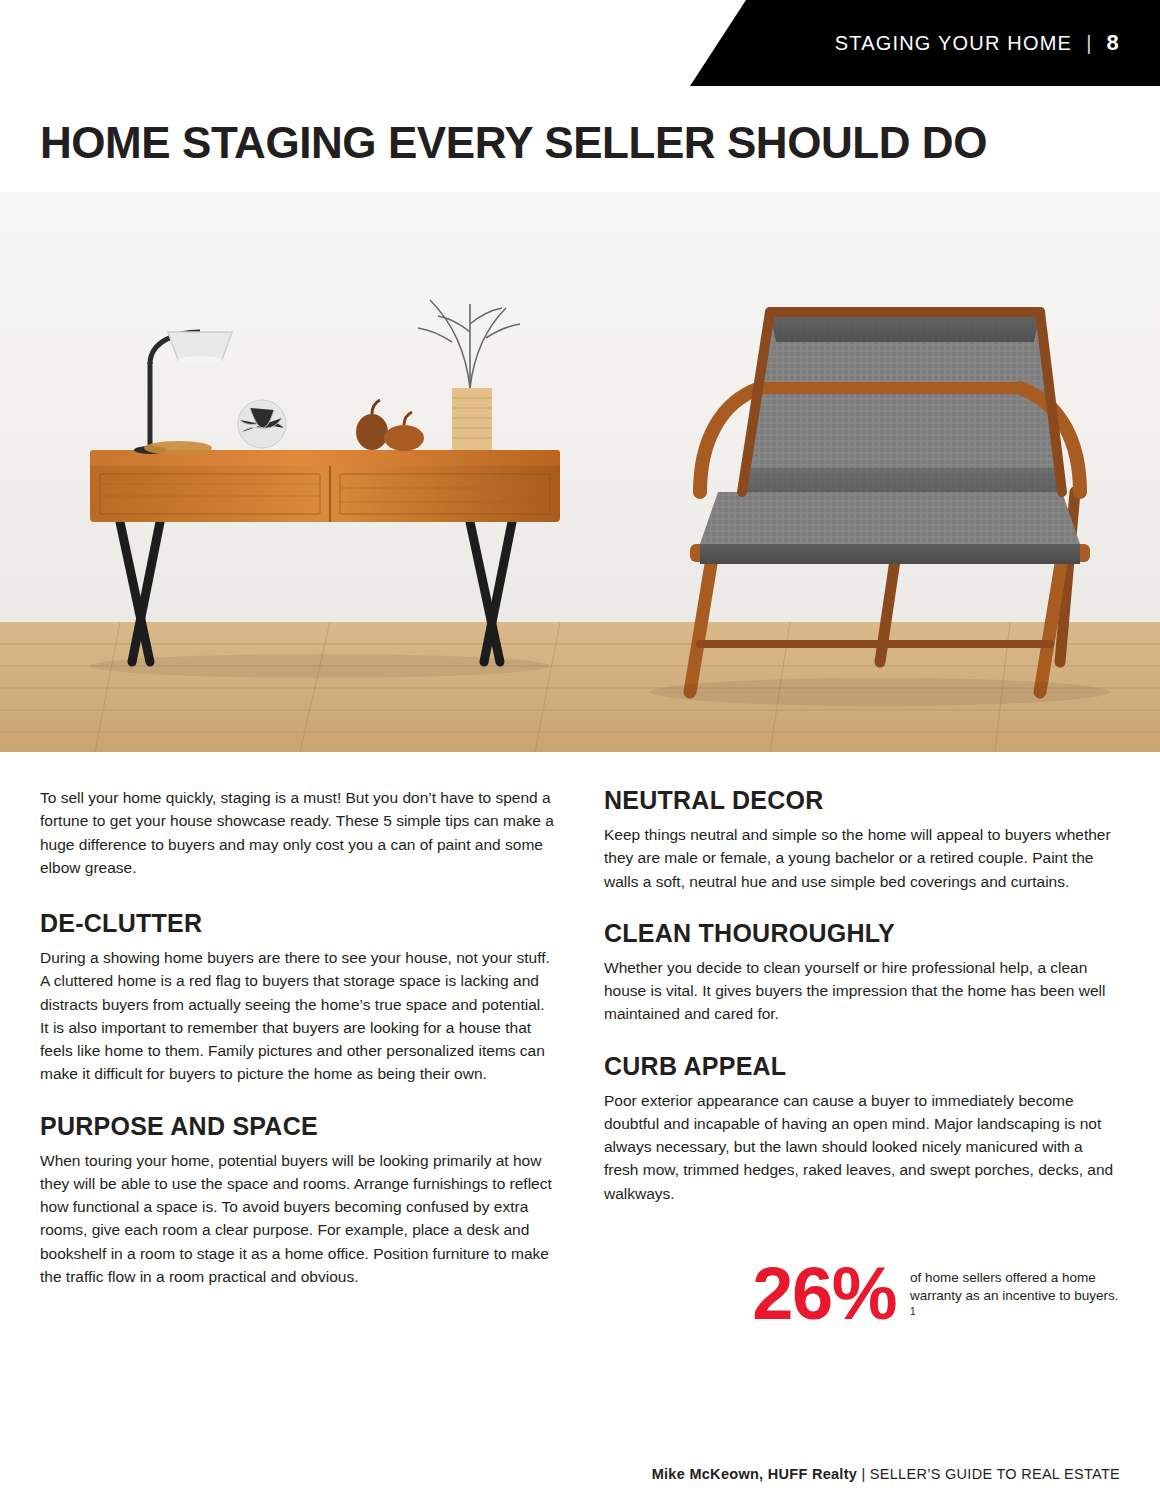STAGING YOUR HOME | 8
HOME STAGING EVERY SELLER SHOULD DO
To sell your home quickly, staging is a must! But you don’t have to spend a fortune to get your house showcase ready. These 5 simple tips can make a huge difference to buyers and may only cost you a can of paint and some elbow grease.
DE-CLUTTER
During a showing home buyers are there to see your house, not your stuff. A cluttered home is a red flag to buyers that storage space is lacking and distracts buyers from actually seeing the home’s true space and potential. It is also important to remember that buyers are looking for a house that feels like home to them. Family pictures and other personalized items can make it difficult for buyers to picture the home as being their own.
PURPOSE AND SPACE
When touring your home, potential buyers will be looking primarily at how they will be able to use the space and rooms. Arrange furnishings to reflect how functional a space is. To avoid buyers becoming confused by extra rooms, give each room a clear purpose. For example, place a desk and bookshelf in a room to stage it as a home office. Position furniture to make the traffic flow in a room practical and obvious.
NEUTRAL DECOR
Keep things neutral and simple so the home will appeal to buyers whether they are male or female, a young bachelor or a retired couple. Paint the walls a soft, neutral hue and use simple bed coverings and curtains.
CLEAN THOUROUGHLY
Whether you decide to clean yourself or hire professional help, a clean house is vital. It gives buyers the impression that the home has been well maintained and cared for.
CURB APPEAL
Poor exterior appearance can cause a buyer to immediately become doubtful and incapable of having an open mind. Major landscaping is not always necessary, but the lawn should looked nicely manicured with a fresh mow, trimmed hedges, raked leaves, and swept porches, decks, and walkways.
26%
of home sellers offered a home warranty as an incentive to buyers. 1
Mike McKeown, HUFF Realty | SELLER’S GUIDE TO REAL ESTATE